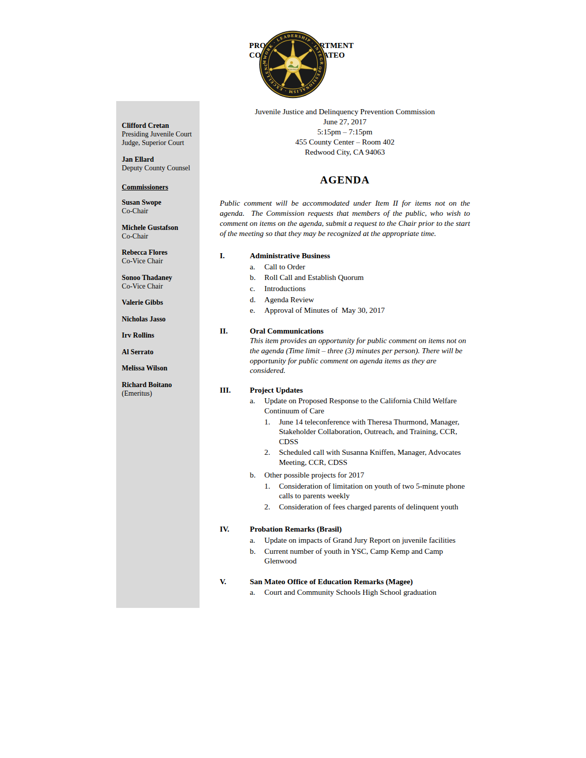PROBATION DEPARTMENT
COUNTY OF SAN MATEO
TEAMWORK · LEADERSHIP · INTEGRITY PROFESSIONALISM · EXCELLENCE SAN MATEO CO.
Clifford Cretan
Presiding Juvenile Court Judge, Superior Court
Jan Ellard
Deputy County Counsel
Commissioners
Susan Swope
Co-Chair
Michele Gustafson
Co-Chair
Rebecca Flores
Co-Vice Chair
Sonoo Thadaney
Co-Vice Chair
Valerie Gibbs
Nicholas Jasso
Irv Rollins
Al Serrato
Melissa Wilson
Richard Boitano
(Emeritus)
Juvenile Justice and Delinquency Prevention Commission
June 27, 2017
5:15pm – 7:15pm
455 County Center – Room 402
Redwood City, CA 94063
AGENDA
Public comment will be accommodated under Item II for items not on the agenda. The Commission requests that members of the public, who wish to comment on items on the agenda, submit a request to the Chair prior to the start of the meeting so that they may be recognized at the appropriate time.
I.
Administrative Business
a. Call to Order
b. Roll Call and Establish Quorum
c. Introductions
d. Agenda Review
e. Approval of Minutes of May 30, 2017
II.
Oral Communications
This item provides an opportunity for public comment on items not on the agenda (Time limit – three (3) minutes per person). There will be opportunity for public comment on agenda items as they are considered.
III.
Project Updates
a. Update on Proposed Response to the California Child Welfare Continuum of Care
1. June 14 teleconference with Theresa Thurmond, Manager, Stakeholder Collaboration, Outreach, and Training, CCR, CDSS
2. Scheduled call with Susanna Kniffen, Manager, Advocates Meeting, CCR, CDSS
b. Other possible projects for 2017
1. Consideration of limitation on youth of two 5-minute phone calls to parents weekly
2. Consideration of fees charged parents of delinquent youth
IV.
Probation Remarks (Brasil)
a. Update on impacts of Grand Jury Report on juvenile facilities
b. Current number of youth in YSC, Camp Kemp and Camp Glenwood
V.
San Mateo Office of Education Remarks (Magee)
a. Court and Community Schools High School graduation